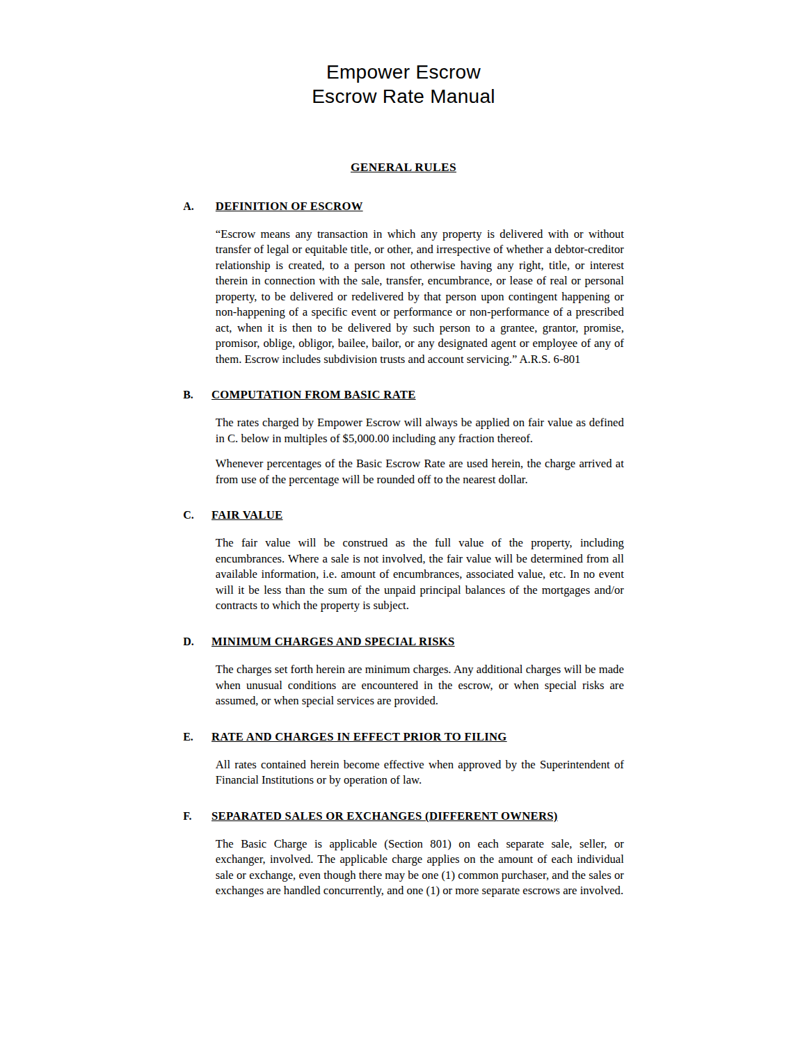Empower Escrow
Escrow Rate Manual
GENERAL RULES
DEFINITION OF ESCROW
“Escrow means any transaction in which any property is delivered with or without transfer of legal or equitable title, or other, and irrespective of whether a debtor-creditor relationship is created, to a person not otherwise having any right, title, or interest therein in connection with the sale, transfer, encumbrance, or lease of real or personal property, to be delivered or redelivered by that person upon contingent happening or non-happening of a specific event or performance or non-performance of a prescribed act, when it is then to be delivered by such person to a grantee, grantor, promise, promisor, oblige, obligor, bailee, bailor, or any designated agent or employee of any of them. Escrow includes subdivision trusts and account servicing.” A.R.S. 6-801
COMPUTATION FROM BASIC RATE
The rates charged by Empower Escrow will always be applied on fair value as defined in C. below in multiples of $5,000.00 including any fraction thereof.
Whenever percentages of the Basic Escrow Rate are used herein, the charge arrived at from use of the percentage will be rounded off to the nearest dollar.
FAIR VALUE
The fair value will be construed as the full value of the property, including encumbrances. Where a sale is not involved, the fair value will be determined from all available information, i.e. amount of encumbrances, associated value, etc. In no event will it be less than the sum of the unpaid principal balances of the mortgages and/or contracts to which the property is subject.
MINIMUM CHARGES AND SPECIAL RISKS
The charges set forth herein are minimum charges. Any additional charges will be made when unusual conditions are encountered in the escrow, or when special risks are assumed, or when special services are provided.
RATE AND CHARGES IN EFFECT PRIOR TO FILING
All rates contained herein become effective when approved by the Superintendent of Financial Institutions or by operation of law.
SEPARATED SALES OR EXCHANGES (DIFFERENT OWNERS)
The Basic Charge is applicable (Section 801) on each separate sale, seller, or exchanger, involved. The applicable charge applies on the amount of each individual sale or exchange, even though there may be one (1) common purchaser, and the sales or exchanges are handled concurrently, and one (1) or more separate escrows are involved.